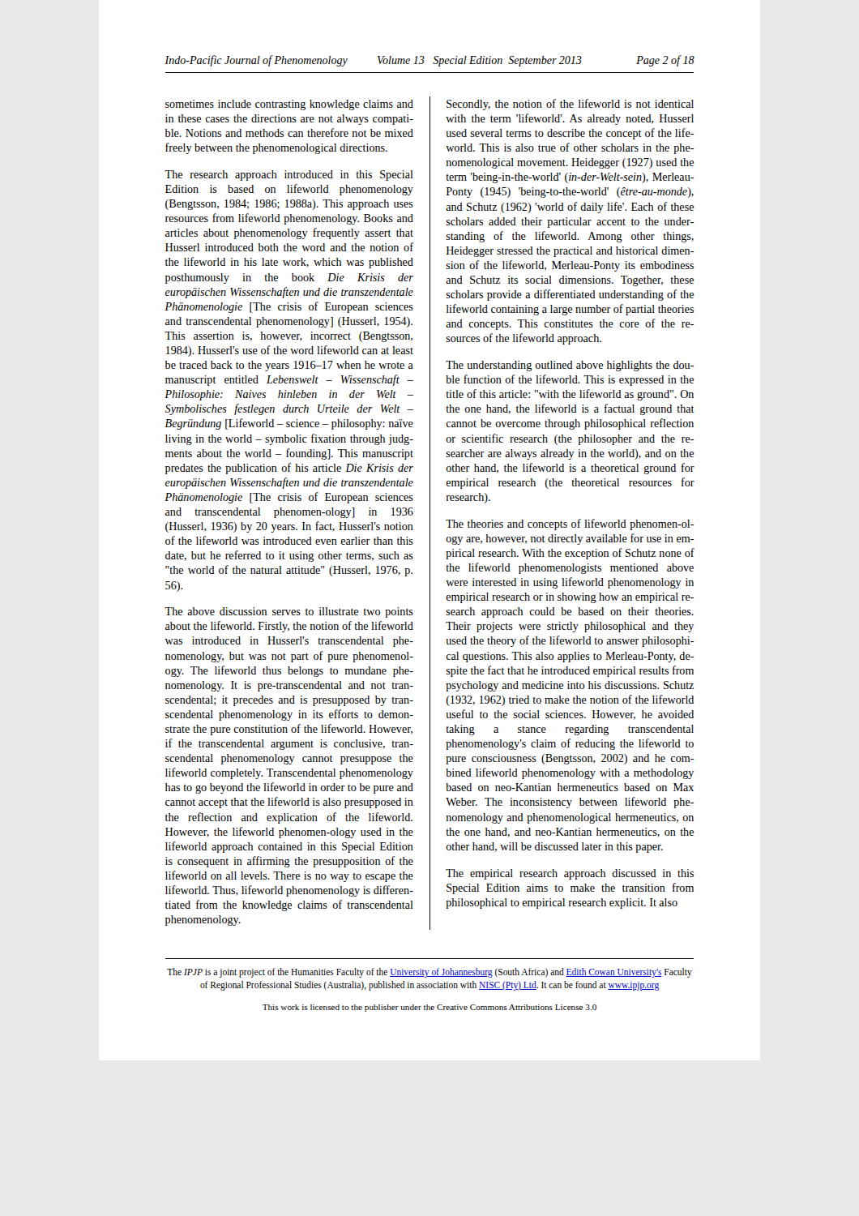Indo-Pacific Journal of Phenomenology Volume 13 Special Edition September 2013 Page 2 of 18
sometimes include contrasting knowledge claims and in these cases the directions are not always compatible. Notions and methods can therefore not be mixed freely between the phenomenological directions.
The research approach introduced in this Special Edition is based on lifeworld phenomenology (Bengtsson, 1984; 1986; 1988a). This approach uses resources from lifeworld phenomenology. Books and articles about phenomenology frequently assert that Husserl introduced both the word and the notion of the lifeworld in his late work, which was published posthumously in the book Die Krisis der europäischen Wissenschaften und die transzendentale Phänomenologie [The crisis of European sciences and transcendental phenomenology] (Husserl, 1954). This assertion is, however, incorrect (Bengtsson, 1984). Husserl's use of the word lifeworld can at least be traced back to the years 1916–17 when he wrote a manuscript entitled Lebenswelt – Wissenschaft – Philosophie: Naives hinleben in der Welt – Symbolisches festlegen durch Urteile der Welt – Begründung [Lifeworld – science – philosophy: naïve living in the world – symbolic fixation through judgments about the world – founding]. This manuscript predates the publication of his article Die Krisis der europäischen Wissenschaften und die transzendentale Phänomenologie [The crisis of European sciences and transcendental phenomen-ology] in 1936 (Husserl, 1936) by 20 years. In fact, Husserl's notion of the lifeworld was introduced even earlier than this date, but he referred to it using other terms, such as "the world of the natural attitude" (Husserl, 1976, p. 56).
The above discussion serves to illustrate two points about the lifeworld. Firstly, the notion of the lifeworld was introduced in Husserl's transcendental phenomenology, but was not part of pure phenomenology. The lifeworld thus belongs to mundane phenomenology. It is pre-transcendental and not transcendental; it precedes and is presupposed by transcendental phenomenology in its efforts to demonstrate the pure constitution of the lifeworld. However, if the transcendental argument is conclusive, transcendental phenomenology cannot presuppose the lifeworld completely. Transcendental phenomenology has to go beyond the lifeworld in order to be pure and cannot accept that the lifeworld is also presupposed in the reflection and explication of the lifeworld. However, the lifeworld phenomen-ology used in the lifeworld approach contained in this Special Edition is consequent in affirming the presupposition of the lifeworld on all levels. There is no way to escape the lifeworld. Thus, lifeworld phenomenology is differentiated from the knowledge claims of transcendental phenomenology.
Secondly, the notion of the lifeworld is not identical with the term 'lifeworld'. As already noted, Husserl used several terms to describe the concept of the lifeworld. This is also true of other scholars in the phenomenological movement. Heidegger (1927) used the term 'being-in-the-world' (in-der-Welt-sein), Merleau-Ponty (1945) 'being-to-the-world' (être-au-monde), and Schutz (1962) 'world of daily life'. Each of these scholars added their particular accent to the understanding of the lifeworld. Among other things, Heidegger stressed the practical and historical dimension of the lifeworld, Merleau-Ponty its embodiness and Schutz its social dimensions. Together, these scholars provide a differentiated understanding of the lifeworld containing a large number of partial theories and concepts. This constitutes the core of the resources of the lifeworld approach.
The understanding outlined above highlights the double function of the lifeworld. This is expressed in the title of this article: "with the lifeworld as ground". On the one hand, the lifeworld is a factual ground that cannot be overcome through philosophical reflection or scientific research (the philosopher and the researcher are always already in the world), and on the other hand, the lifeworld is a theoretical ground for empirical research (the theoretical resources for research).
The theories and concepts of lifeworld phenomen-ology are, however, not directly available for use in empirical research. With the exception of Schutz none of the lifeworld phenomenologists mentioned above were interested in using lifeworld phenomenology in empirical research or in showing how an empirical research approach could be based on their theories. Their projects were strictly philosophical and they used the theory of the lifeworld to answer philosophical questions. This also applies to Merleau-Ponty, despite the fact that he introduced empirical results from psychology and medicine into his discussions. Schutz (1932, 1962) tried to make the notion of the lifeworld useful to the social sciences. However, he avoided taking a stance regarding transcendental phenomenology's claim of reducing the lifeworld to pure consciousness (Bengtsson, 2002) and he combined lifeworld phenomenology with a methodology based on neo-Kantian hermeneutics based on Max Weber. The inconsistency between lifeworld phenomenology and phenomenological hermeneutics, on the one hand, and neo-Kantian hermeneutics, on the other hand, will be discussed later in this paper.
The empirical research approach discussed in this Special Edition aims to make the transition from philosophical to empirical research explicit. It also
The IPJP is a joint project of the Humanities Faculty of the University of Johannesburg (South Africa) and Edith Cowan University's Faculty of Regional Professional Studies (Australia), published in association with NISC (Pty) Ltd. It can be found at www.ipjp.org
This work is licensed to the publisher under the Creative Commons Attributions License 3.0